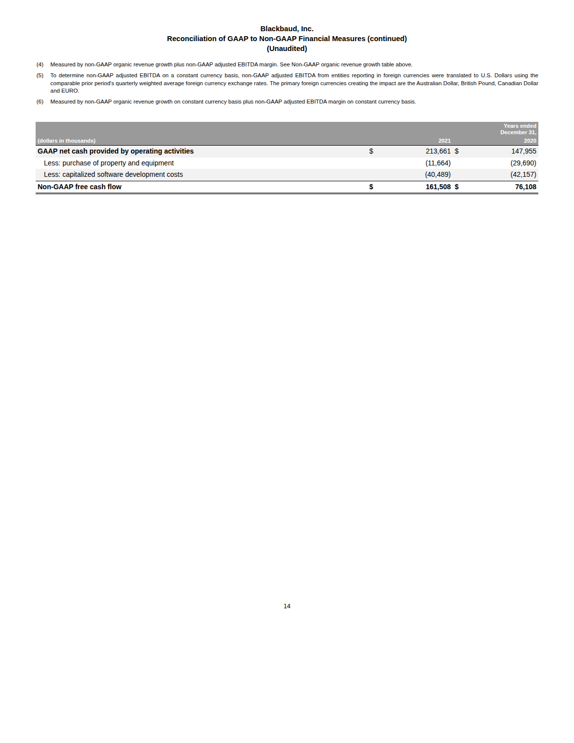Blackbaud, Inc.
Reconciliation of GAAP to Non-GAAP Financial Measures (continued)
(Unaudited)
Measured by non-GAAP organic revenue growth plus non-GAAP adjusted EBITDA margin. See Non-GAAP organic revenue growth table above.
To determine non-GAAP adjusted EBITDA on a constant currency basis, non-GAAP adjusted EBITDA from entities reporting in foreign currencies were translated to U.S. Dollars using the comparable prior period's quarterly weighted average foreign currency exchange rates. The primary foreign currencies creating the impact are the Australian Dollar, British Pound, Canadian Dollar and EURO.
Measured by non-GAAP organic revenue growth on constant currency basis plus non-GAAP adjusted EBITDA margin on constant currency basis.
| | | Years ended December 31, |
| --- | --- | --- |
| (dollars in thousands) | | 2021 | | 2020 |
| GAAP net cash provided by operating activities | $ | 213,661 | $ | 147,955 |
| Less: purchase of property and equipment | | (11,664) | | (29,690) |
| Less: capitalized software development costs | | (40,489) | | (42,157) |
| Non-GAAP free cash flow | $ | 161,508 | $ | 76,108 |
14